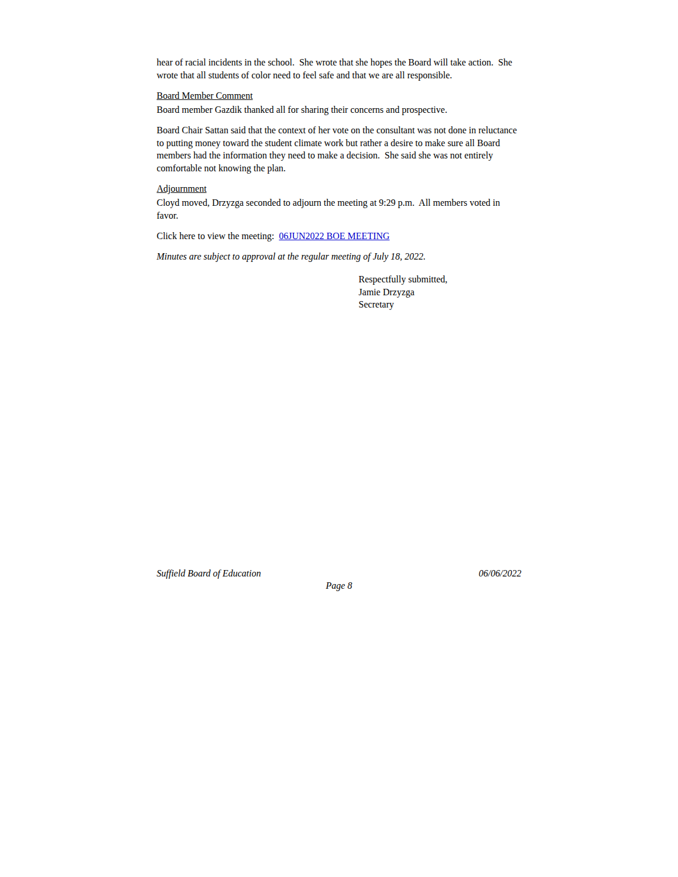hear of racial incidents in the school. She wrote that she hopes the Board will take action. She wrote that all students of color need to feel safe and that we are all responsible.
Board Member Comment
Board member Gazdik thanked all for sharing their concerns and prospective.
Board Chair Sattan said that the context of her vote on the consultant was not done in reluctance to putting money toward the student climate work but rather a desire to make sure all Board members had the information they need to make a decision. She said she was not entirely comfortable not knowing the plan.
Adjournment
Cloyd moved, Drzyzga seconded to adjourn the meeting at 9:29 p.m. All members voted in favor.
Click here to view the meeting: 06JUN2022 BOE MEETING
Minutes are subject to approval at the regular meeting of July 18, 2022.
Respectfully submitted,
Jamie Drzyzga
Secretary
Suffield Board of Education 06/06/2022
Page 8